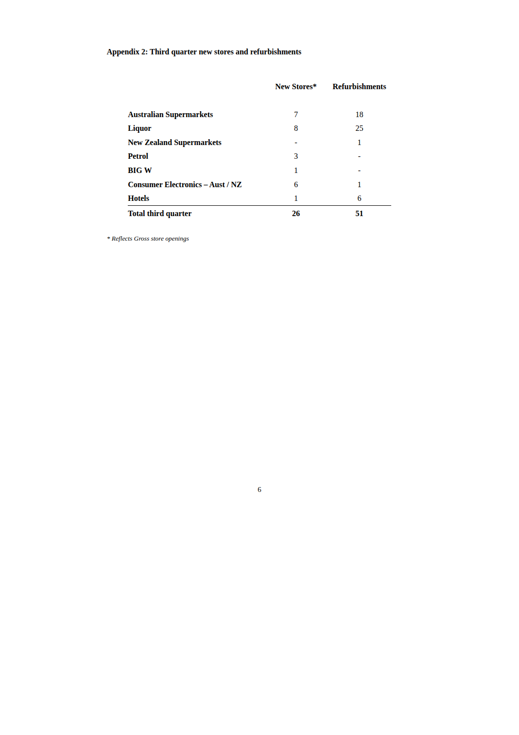Appendix 2: Third quarter new stores and refurbishments
| | New Stores* | Refurbishments |
| --- | --- | --- |
| Australian Supermarkets | 7 | 18 |
| Liquor | 8 | 25 |
| New Zealand Supermarkets | - | 1 |
| Petrol | 3 | - |
| BIG W | 1 | - |
| Consumer Electronics – Aust / NZ | 6 | 1 |
| Hotels | 1 | 6 |
| Total third quarter | 26 | 51 |
* Reflects Gross store openings
6